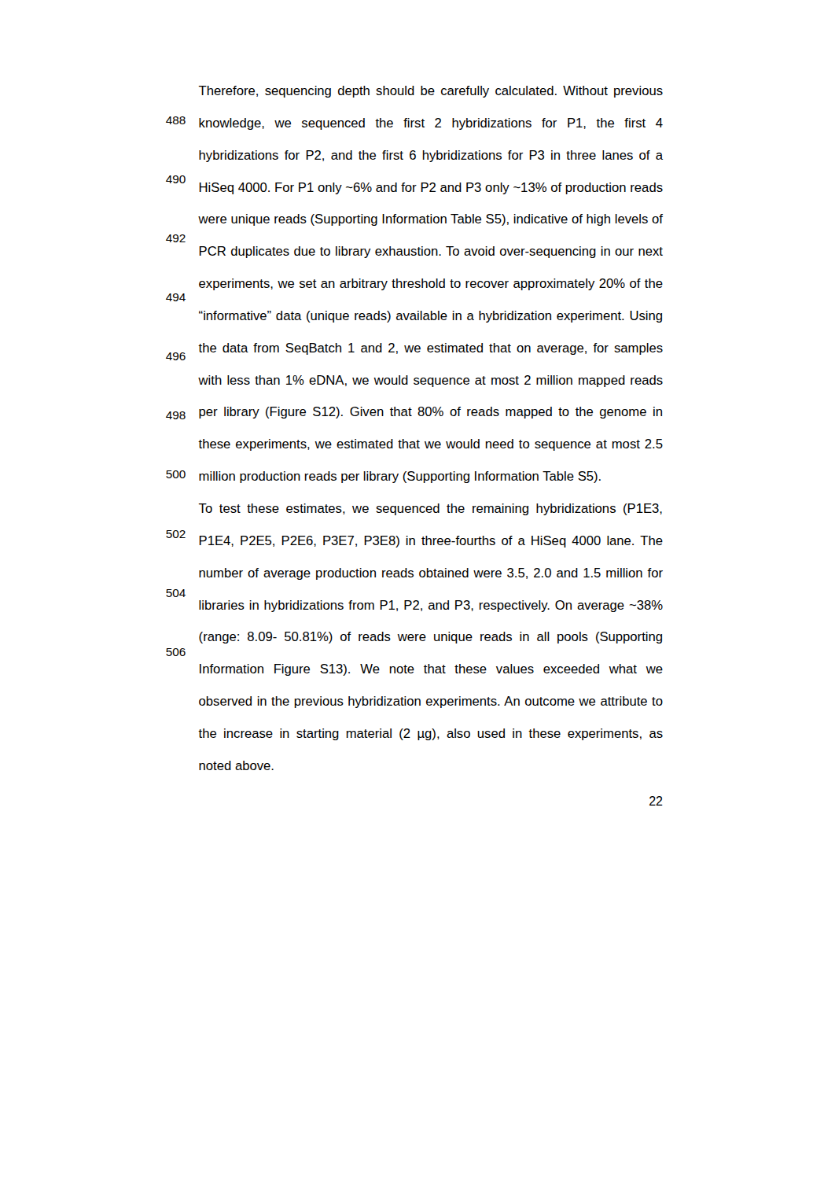Therefore, sequencing depth should be carefully calculated. Without previous 488 knowledge, we sequenced the first 2 hybridizations for P1, the first 4 hybridizations for P2, and the first 6 hybridizations for P3 in three lanes of a HiSeq 4000. For P1 only 490 ~6% and for P2 and P3 only ~13% of production reads were unique reads (Supporting Information Table S5), indicative of high levels of PCR duplicates due to library 492 exhaustion. To avoid over-sequencing in our next experiments, we set an arbitrary threshold to recover approximately 20% of the “informative” data (unique reads) 494 available in a hybridization experiment. Using the data from SeqBatch 1 and 2, we estimated that on average, for samples with less than 1% eDNA, we would sequence 496 at most 2 million mapped reads per library (Figure S12). Given that 80% of reads mapped to the genome in these experiments, we estimated that we would need to 498 sequence at most 2.5 million production reads per library (Supporting Information Table S5).
500 To test these estimates, we sequenced the remaining hybridizations (P1E3, P1E4, P2E5, P2E6, P3E7, P3E8) in three-fourths of a HiSeq 4000 lane. The number of 502 average production reads obtained were 3.5, 2.0 and 1.5 million for libraries in hybridizations from P1, P2, and P3, respectively. On average ~38% (range: 8.09- 504 50.81%) of reads were unique reads in all pools (Supporting Information Figure S13). We note that these values exceeded what we observed in the previous hybridization 506 experiments. An outcome we attribute to the increase in starting material (2 µg), also used in these experiments, as noted above.
22